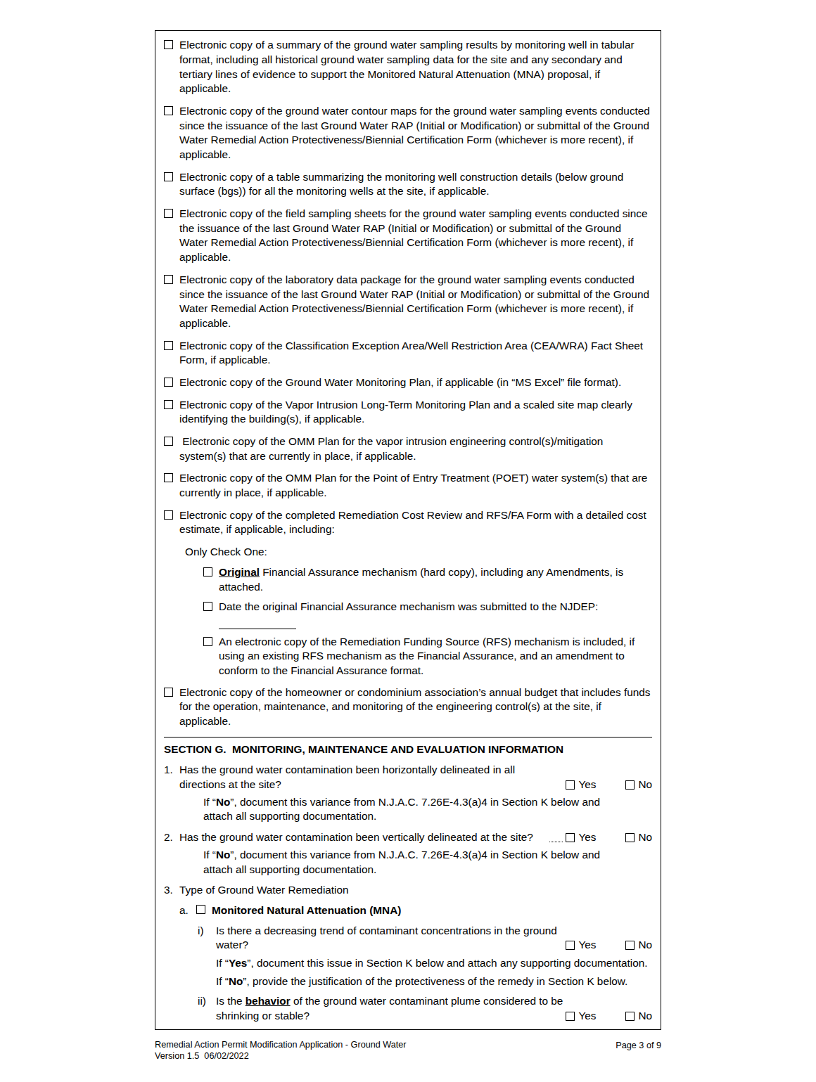Electronic copy of a summary of the ground water sampling results by monitoring well in tabular format, including all historical ground water sampling data for the site and any secondary and tertiary lines of evidence to support the Monitored Natural Attenuation (MNA) proposal, if applicable.
Electronic copy of the ground water contour maps for the ground water sampling events conducted since the issuance of the last Ground Water RAP (Initial or Modification) or submittal of the Ground Water Remedial Action Protectiveness/Biennial Certification Form (whichever is more recent), if applicable.
Electronic copy of a table summarizing the monitoring well construction details (below ground surface (bgs)) for all the monitoring wells at the site, if applicable.
Electronic copy of the field sampling sheets for the ground water sampling events conducted since the issuance of the last Ground Water RAP (Initial or Modification) or submittal of the Ground Water Remedial Action Protectiveness/Biennial Certification Form (whichever is more recent), if applicable.
Electronic copy of the laboratory data package for the ground water sampling events conducted since the issuance of the last Ground Water RAP (Initial or Modification) or submittal of the Ground Water Remedial Action Protectiveness/Biennial Certification Form (whichever is more recent), if applicable.
Electronic copy of the Classification Exception Area/Well Restriction Area (CEA/WRA) Fact Sheet Form, if applicable.
Electronic copy of the Ground Water Monitoring Plan, if applicable (in “MS Excel” file format).
Electronic copy of the Vapor Intrusion Long-Term Monitoring Plan and a scaled site map clearly identifying the building(s), if applicable.
Electronic copy of the OMM Plan for the vapor intrusion engineering control(s)/mitigation system(s) that are currently in place, if applicable.
Electronic copy of the OMM Plan for the Point of Entry Treatment (POET) water system(s) that are currently in place, if applicable.
Electronic copy of the completed Remediation Cost Review and RFS/FA Form with a detailed cost estimate, if applicable, including:
Only Check One:
Original Financial Assurance mechanism (hard copy), including any Amendments, is attached.
Date the original Financial Assurance mechanism was submitted to the NJDEP:
An electronic copy of the Remediation Funding Source (RFS) mechanism is included, if using an existing RFS mechanism as the Financial Assurance, and an amendment to conform to the Financial Assurance format.
Electronic copy of the homeowner or condominium association’s annual budget that includes funds for the operation, maintenance, and monitoring of the engineering control(s) at the site, if applicable.
SECTION G. MONITORING, MAINTENANCE AND EVALUATION INFORMATION
1.
Has the ground water contamination been horizontally delineated in all directions at the site?
Yes No
If “No”, document this variance from N.J.A.C. 7.26E-4.3(a)4 in Section K below and
attach all supporting documentation.
2.
Has the ground water contamination been vertically delineated at the site?
Yes No
If “No”, document this variance from N.J.A.C. 7.26E-4.3(a)4 in Section K below and
attach all supporting documentation.
3.
Type of Ground Water Remediation
a.
Monitored Natural Attenuation (MNA)
i)
Is there a decreasing trend of contaminant concentrations in the ground water?
Yes No
If “Yes”, document this issue in Section K below and attach any supporting documentation.
If “No”, provide the justification of the protectiveness of the remedy in Section K below.
ii)
Is the behavior of the ground water contaminant plume considered to be shrinking or stable?
Yes No
Remedial Action Permit Modification Application - Ground Water
Version 1.5 06/02/2022
Page 3 of 9